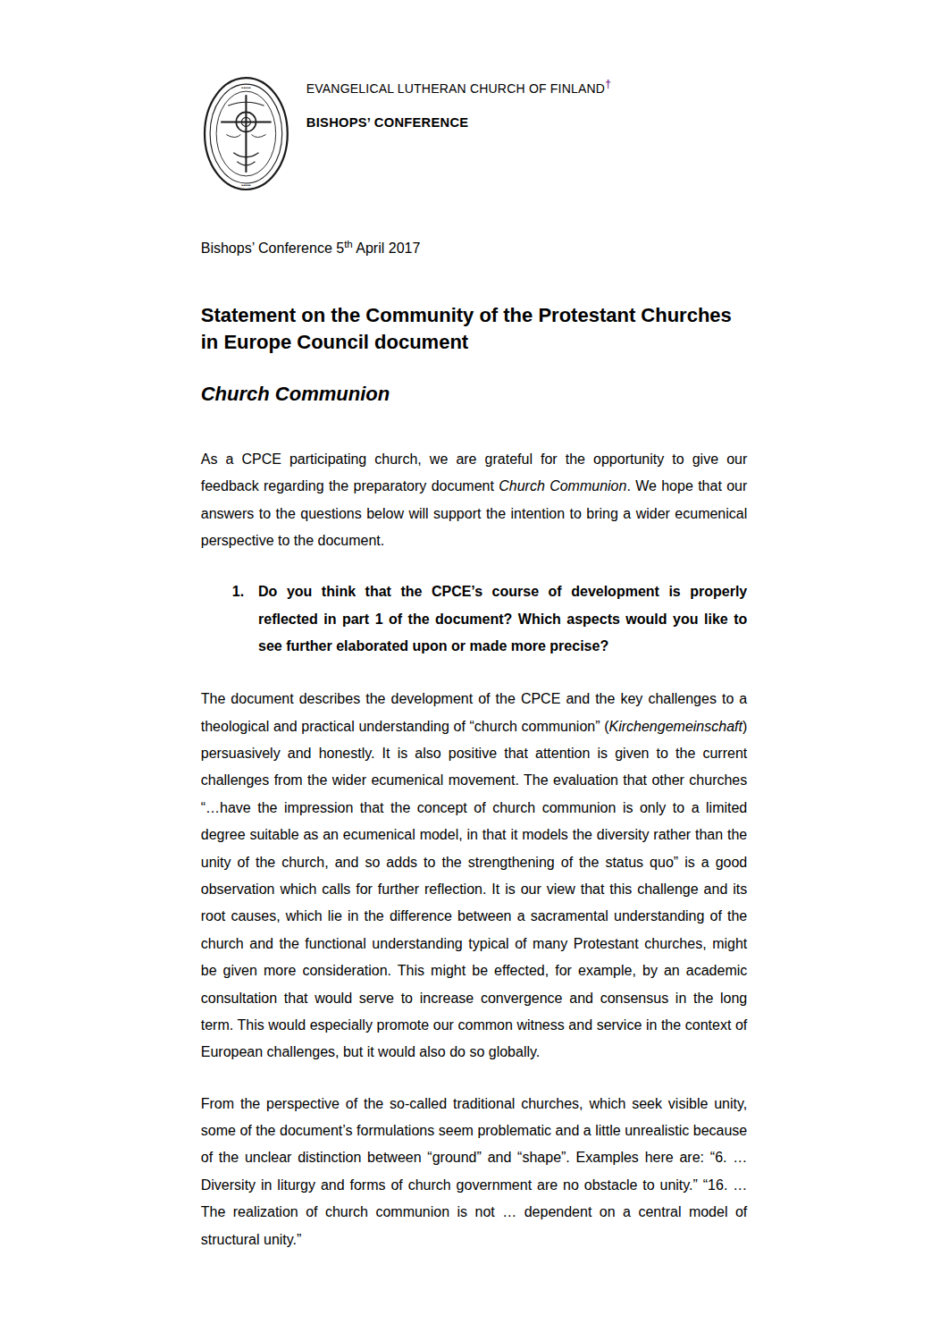••••• •••••
EVANGELICAL LUTHERAN CHURCH OF FINLAND†
BISHOPS’ CONFERENCE
Bishops’ Conference 5th April 2017
Statement on the Community of the Protestant Churches in Europe Council document
Church Communion
As a CPCE participating church, we are grateful for the opportunity to give our feedback regarding the preparatory document Church Communion. We hope that our answers to the questions below will support the intention to bring a wider ecumenical perspective to the document.
Do you think that the CPCE’s course of development is properly reflected in part 1 of the document? Which aspects would you like to see further elaborated upon or made more precise?
The document describes the development of the CPCE and the key challenges to a theological and practical understanding of “church communion” (Kirchengemeinschaft) persuasively and honestly. It is also positive that attention is given to the current challenges from the wider ecumenical movement. The evaluation that other churches “…have the impression that the concept of church communion is only to a limited degree suitable as an ecumenical model, in that it models the diversity rather than the unity of the church, and so adds to the strengthening of the status quo” is a good observation which calls for further reflection. It is our view that this challenge and its root causes, which lie in the difference between a sacramental understanding of the church and the functional understanding typical of many Protestant churches, might be given more consideration. This might be effected, for example, by an academic consultation that would serve to increase convergence and consensus in the long term. This would especially promote our common witness and service in the context of European challenges, but it would also do so globally.
From the perspective of the so-called traditional churches, which seek visible unity, some of the document’s formulations seem problematic and a little unrealistic because of the unclear distinction between “ground” and “shape”. Examples here are: “6. … Diversity in liturgy and forms of church government are no obstacle to unity.” “16. …The realization of church communion is not … dependent on a central model of structural unity.”